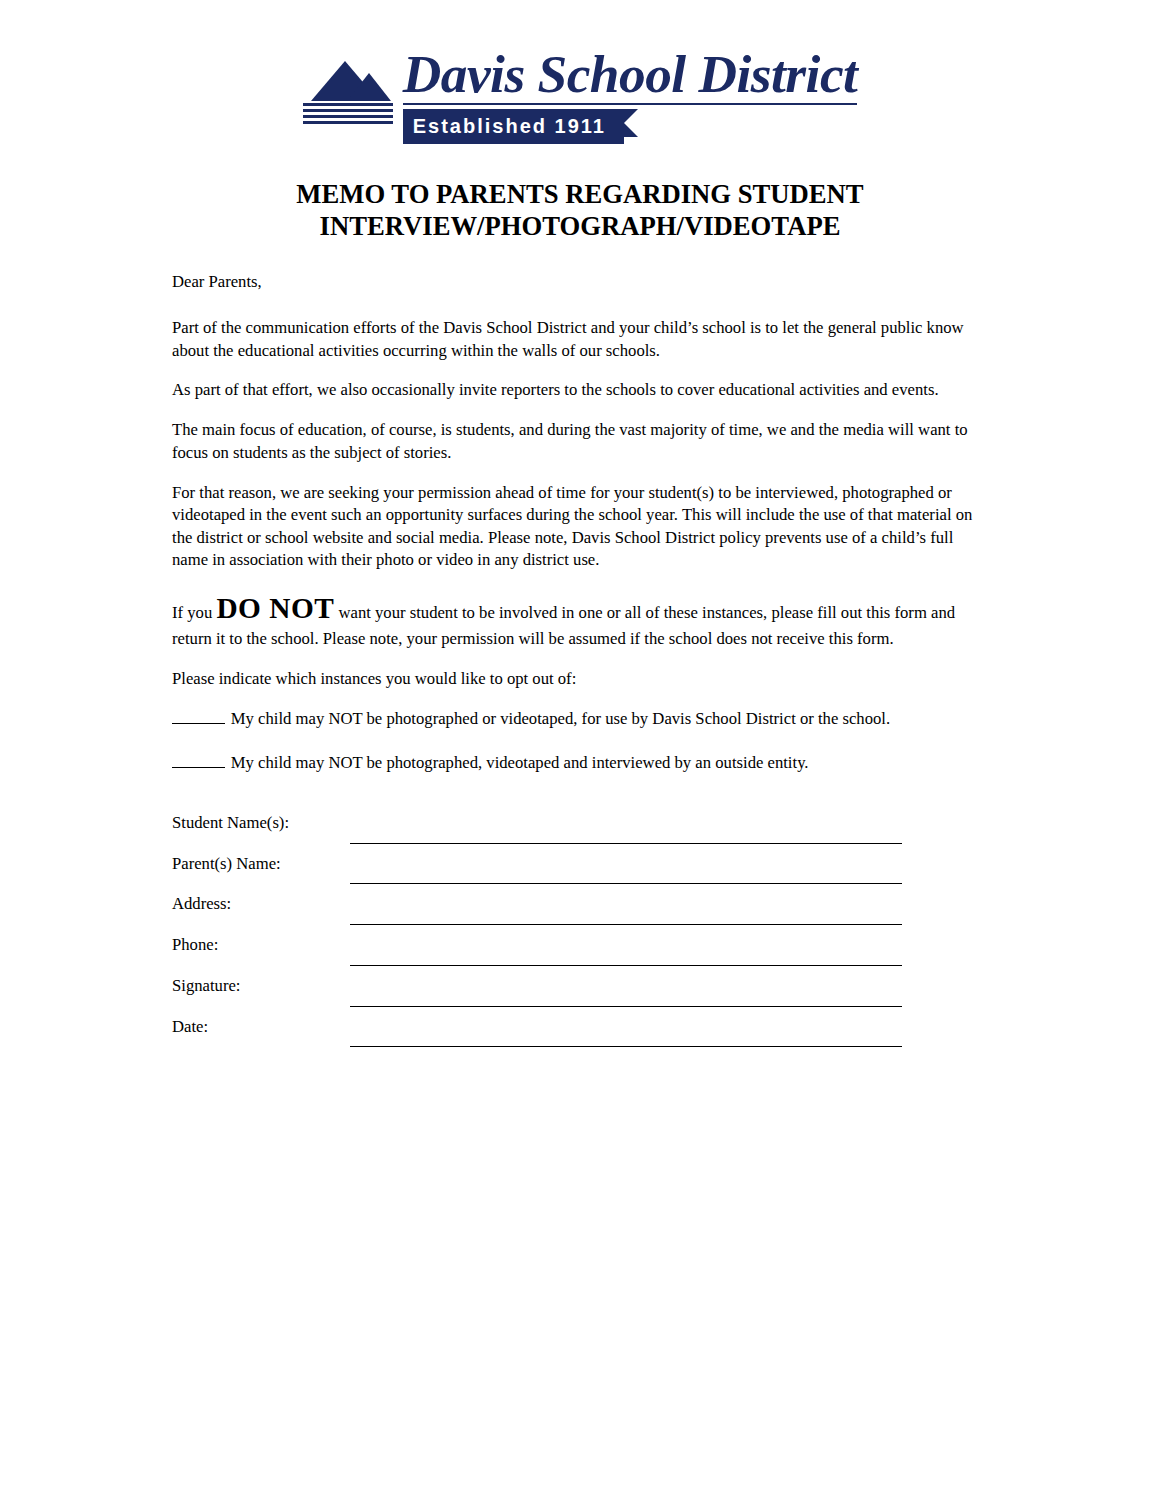Davis School District
Established 1911
MEMO TO PARENTS REGARDING STUDENT
INTERVIEW/PHOTOGRAPH/VIDEOTAPE
Dear Parents,
Part of the communication efforts of the Davis School District and your child’s school is to let the general public know about the educational activities occurring within the walls of our schools.
As part of that effort, we also occasionally invite reporters to the schools to cover educational activities and events.
The main focus of education, of course, is students, and during the vast majority of time, we and the media will want to focus on students as the subject of stories.
For that reason, we are seeking your permission ahead of time for your student(s) to be interviewed, photographed or videotaped in the event such an opportunity surfaces during the school year. This will include the use of that material on the district or school website and social media. Please note, Davis School District policy prevents use of a child’s full name in association with their photo or video in any district use.
If you DO NOT want your student to be involved in one or all of these instances, please fill out this form and return it to the school. Please note, your permission will be assumed if the school does not receive this form.
Please indicate which instances you would like to opt out of:
My child may NOT be photographed or videotaped, for use by Davis School District or the school.
My child may NOT be photographed, videotaped and interviewed by an outside entity.
| Student Name(s): | | |
| Parent(s) Name: | | |
| Address: | | |
| Phone: | | |
| Signature: | | |
| Date: | | |